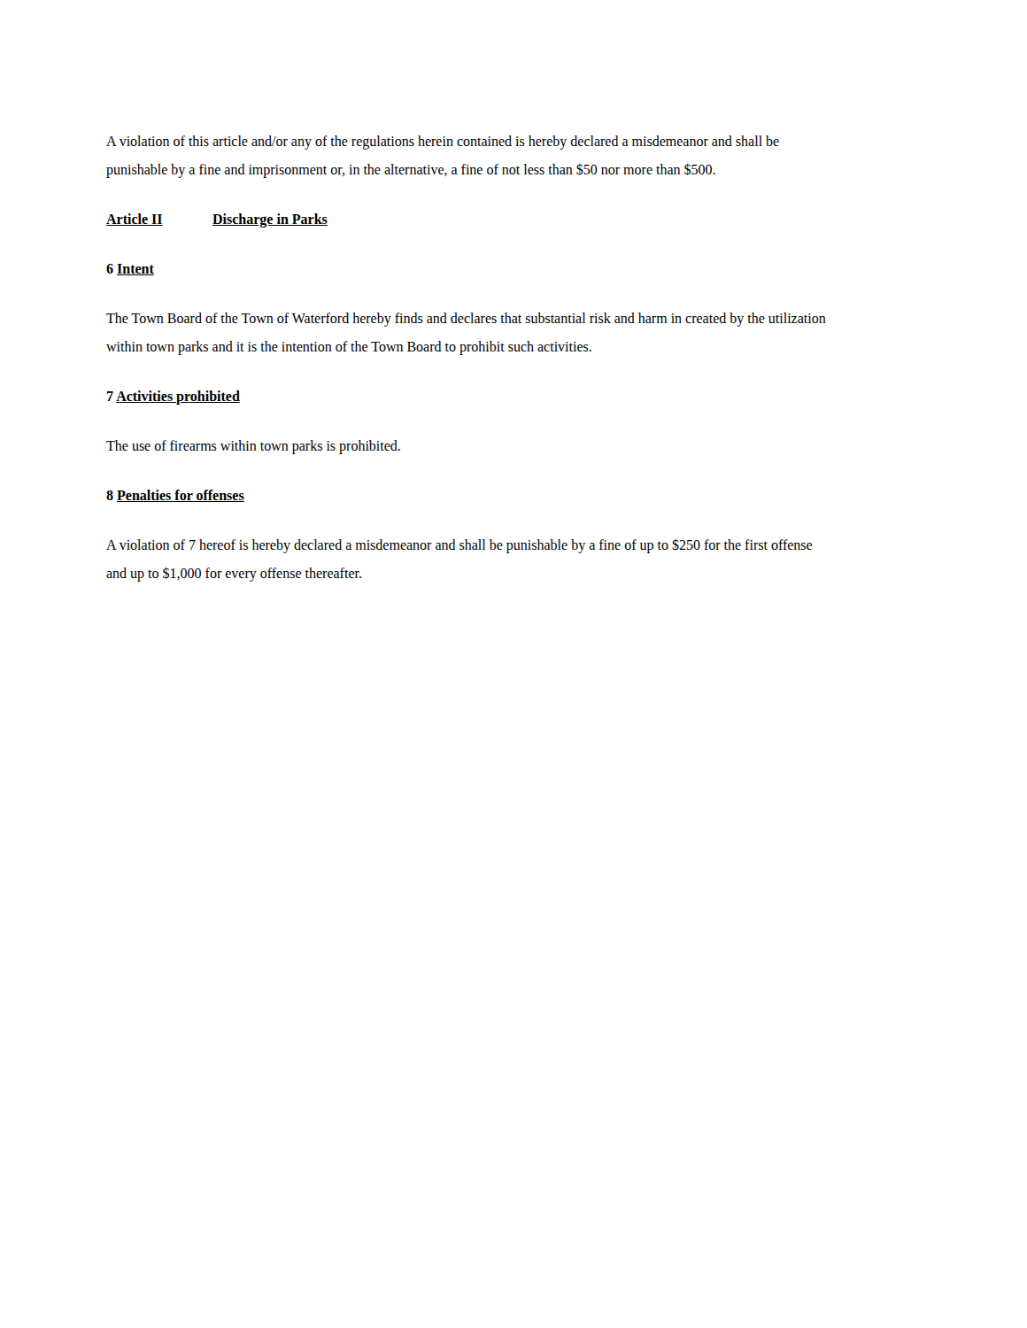A violation of this article and/or any of the regulations herein contained is hereby declared a misdemeanor and shall be punishable by a fine and imprisonment or, in the alternative, a fine of not less than $50 nor more than $500.
Article II Discharge in Parks
6 Intent
The Town Board of the Town of Waterford hereby finds and declares that substantial risk and harm in created by the utilization within town parks and it is the intention of the Town Board to prohibit such activities.
7 Activities prohibited
The use of firearms within town parks is prohibited.
8 Penalties for offenses
A violation of 7 hereof is hereby declared a misdemeanor and shall be punishable by a fine of up to $250 for the first offense and up to $1,000 for every offense thereafter.